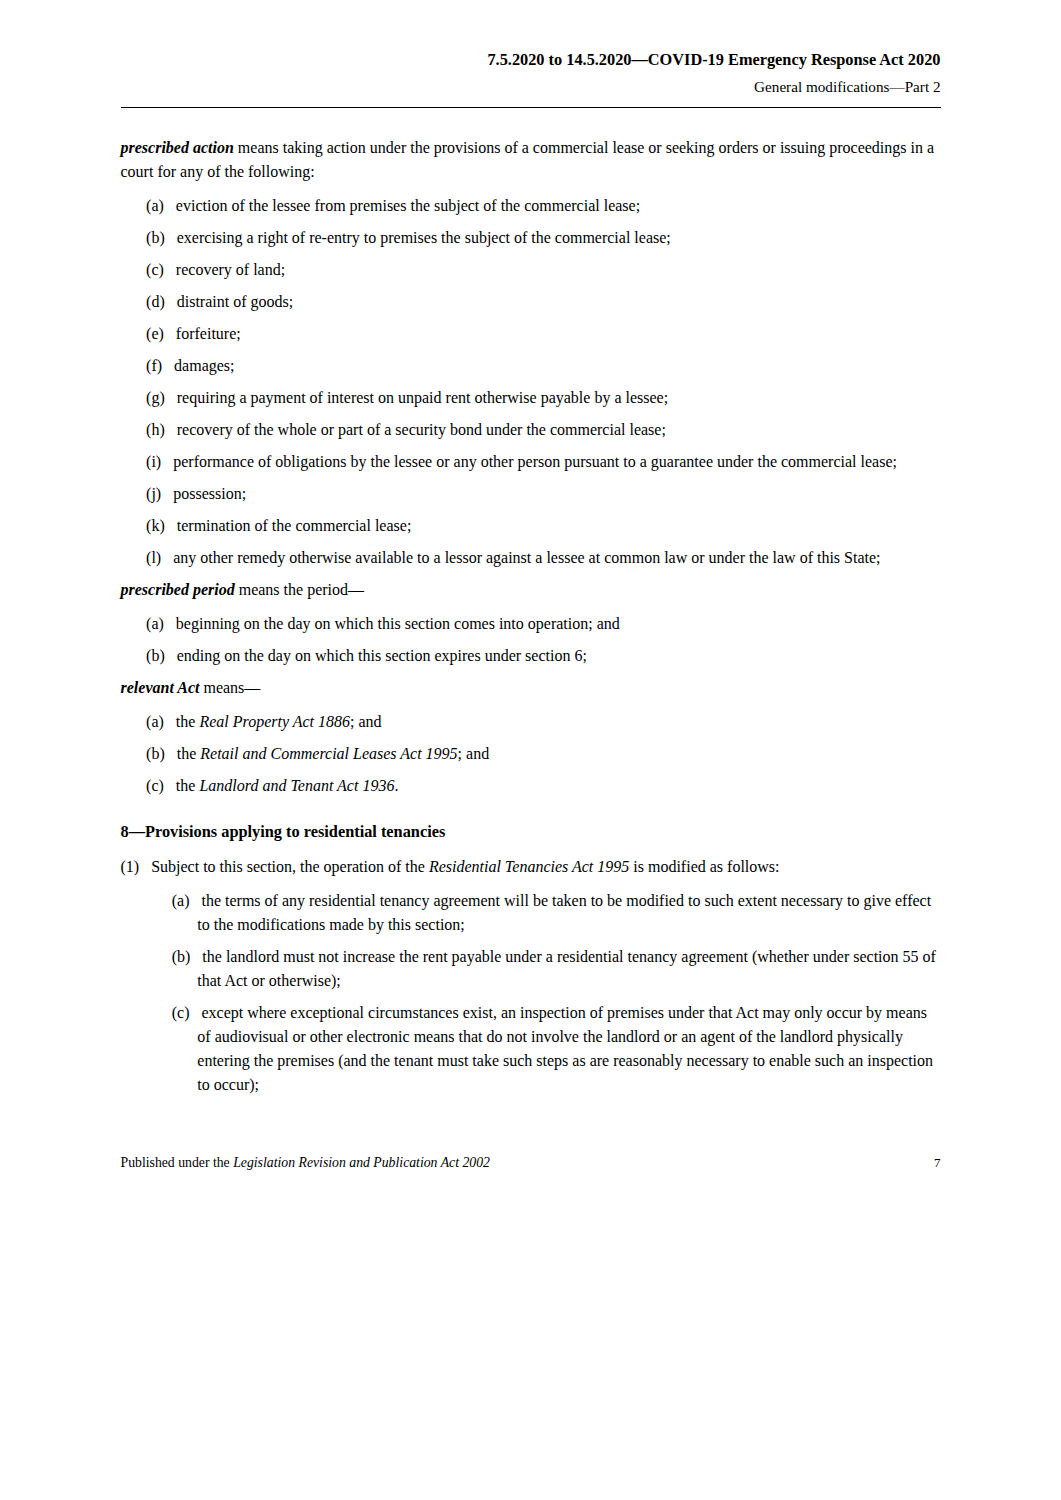7.5.2020 to 14.5.2020—COVID-19 Emergency Response Act 2020
General modifications—Part 2
prescribed action means taking action under the provisions of a commercial lease or seeking orders or issuing proceedings in a court for any of the following:
(a) eviction of the lessee from premises the subject of the commercial lease;
(b) exercising a right of re-entry to premises the subject of the commercial lease;
(c) recovery of land;
(d) distraint of goods;
(e) forfeiture;
(f) damages;
(g) requiring a payment of interest on unpaid rent otherwise payable by a lessee;
(h) recovery of the whole or part of a security bond under the commercial lease;
(i) performance of obligations by the lessee or any other person pursuant to a guarantee under the commercial lease;
(j) possession;
(k) termination of the commercial lease;
(l) any other remedy otherwise available to a lessor against a lessee at common law or under the law of this State;
prescribed period means the period—
(a) beginning on the day on which this section comes into operation; and
(b) ending on the day on which this section expires under section 6;
relevant Act means—
(a) the Real Property Act 1886; and
(b) the Retail and Commercial Leases Act 1995; and
(c) the Landlord and Tenant Act 1936.
8—Provisions applying to residential tenancies
(1) Subject to this section, the operation of the Residential Tenancies Act 1995 is modified as follows:
(a) the terms of any residential tenancy agreement will be taken to be modified to such extent necessary to give effect to the modifications made by this section;
(b) the landlord must not increase the rent payable under a residential tenancy agreement (whether under section 55 of that Act or otherwise);
(c) except where exceptional circumstances exist, an inspection of premises under that Act may only occur by means of audiovisual or other electronic means that do not involve the landlord or an agent of the landlord physically entering the premises (and the tenant must take such steps as are reasonably necessary to enable such an inspection to occur);
Published under the Legislation Revision and Publication Act 2002
7